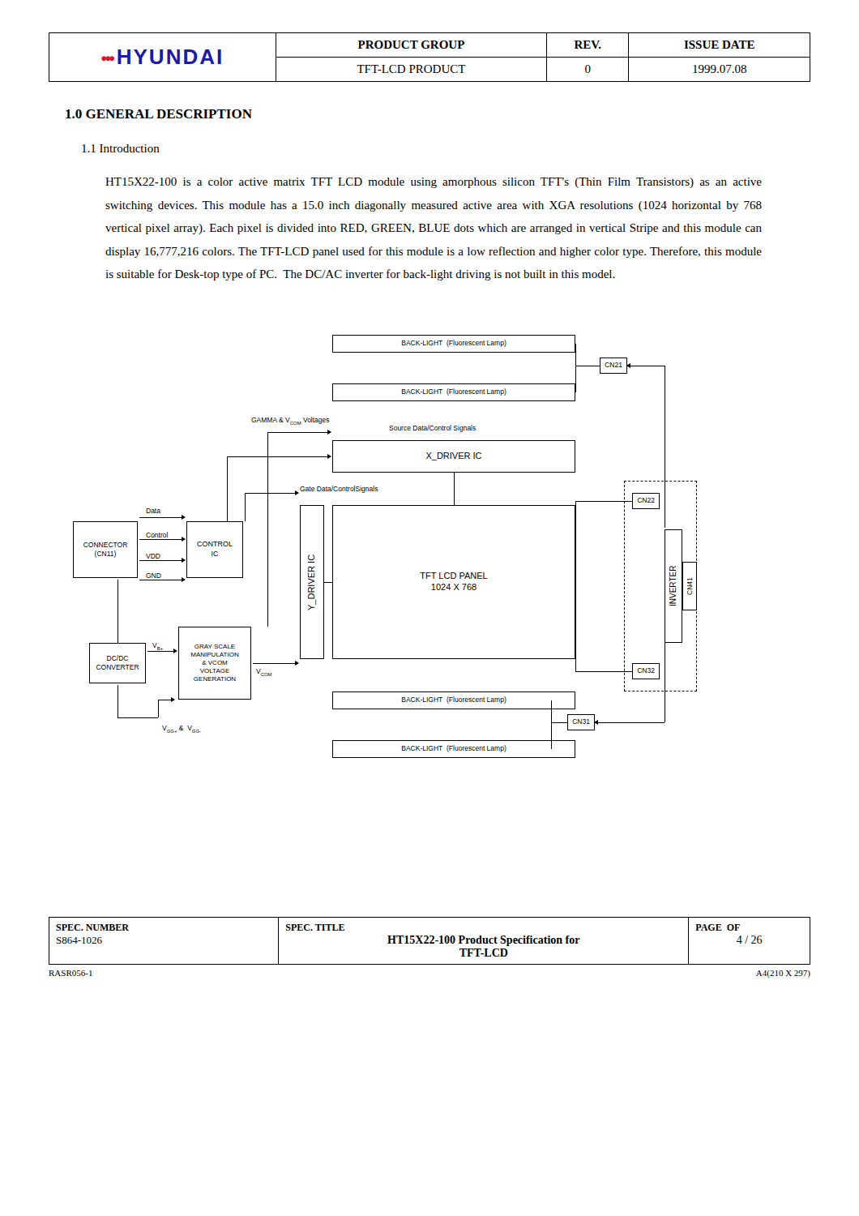| ••• HYUNDAI | PRODUCT GROUP | REV. | ISSUE DATE |
| TFT-LCD PRODUCT | 0 | 1999.07.08 |
1.0 GENERAL DESCRIPTION
1.1 Introduction
HT15X22-100 is a color active matrix TFT LCD module using amorphous silicon TFT's (Thin Film Transistors) as an active switching devices. This module has a 15.0 inch diagonally measured active area with XGA resolutions (1024 horizontal by 768 vertical pixel array). Each pixel is divided into RED, GREEN, BLUE dots which are arranged in vertical Stripe and this module can display 16,777,216 colors. The TFT-LCD panel used for this module is a low reflection and higher color type. Therefore, this module is suitable for Desk-top type of PC. The DC/AC inverter for back-light driving is not built in this model.
BACK-LIGHT (Fluorescent Lamp)
BACK-LIGHT (Fluorescent Lamp)
CN21
X_DRIVER IC
TFT LCD PANEL
1024 X 768
Y_DRIVER IC
BACK-LIGHT (Fluorescent Lamp)
BACK-LIGHT (Fluorescent Lamp)
CN31
CN22
CN32
INVERTER
CN41
CONNECTOR
(CN11)
CONTROL
IC
DC/DC
CONVERTER
GRAY SCALE
MANIPULATION
& VCOM
VOLTAGE
GENERATION
Data
Control
VDD
GND
GAMMA & VCOM Voltages
Source Data/Control Signals
Gate Data/ControlSignals
VB+
VCOM
VGG+ & VGG-
| SPEC. NUMBER S864-1026 | SPEC. TITLE HT15X22-100 Product Specification for TFT-LCD | PAGE OF 4 / 26 |
RASR056-1 A4(210 X 297)